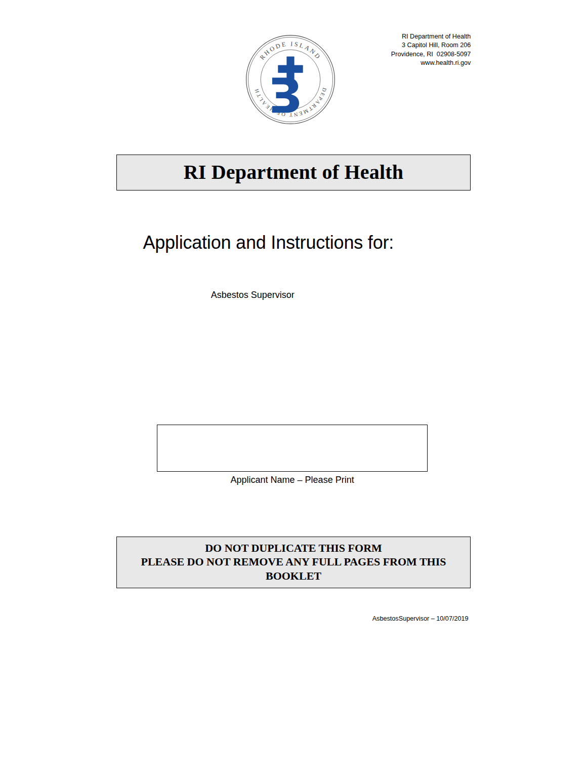RHODE ISLAND DEPARTMENT OF HEALTH
RI Department of Health
3 Capitol Hill, Room 206
Providence, RI 02908-5097
www.health.ri.gov
RI Department of Health
Application and Instructions for:
Asbestos Supervisor
Applicant Name – Please Print
DO NOT DUPLICATE THIS FORM
PLEASE DO NOT REMOVE ANY FULL PAGES FROM THIS BOOKLET
AsbestosSupervisor – 10/07/2019